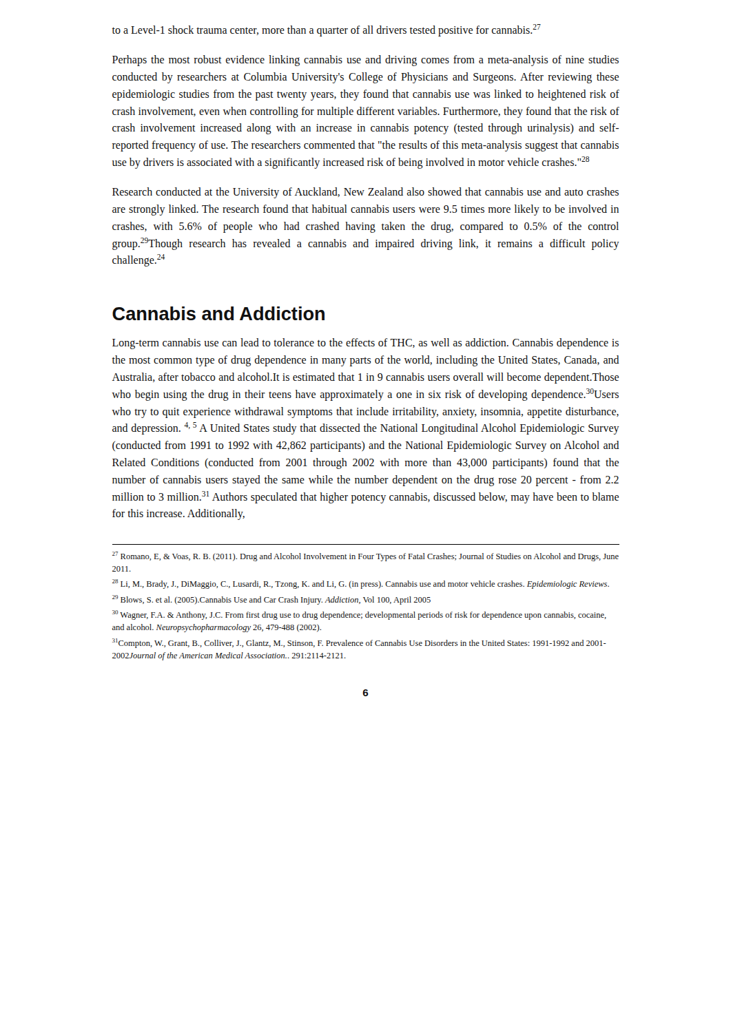to a Level-1 shock trauma center, more than a quarter of all drivers tested positive for cannabis.27
Perhaps the most robust evidence linking cannabis use and driving comes from a meta-analysis of nine studies conducted by researchers at Columbia University's College of Physicians and Surgeons. After reviewing these epidemiologic studies from the past twenty years, they found that cannabis use was linked to heightened risk of crash involvement, even when controlling for multiple different variables. Furthermore, they found that the risk of crash involvement increased along with an increase in cannabis potency (tested through urinalysis) and self-reported frequency of use. The researchers commented that "the results of this meta-analysis suggest that cannabis use by drivers is associated with a significantly increased risk of being involved in motor vehicle crashes."28
Research conducted at the University of Auckland, New Zealand also showed that cannabis use and auto crashes are strongly linked. The research found that habitual cannabis users were 9.5 times more likely to be involved in crashes, with 5.6% of people who had crashed having taken the drug, compared to 0.5% of the control group.29Though research has revealed a cannabis and impaired driving link, it remains a difficult policy challenge.24
Cannabis and Addiction
Long-term cannabis use can lead to tolerance to the effects of THC, as well as addiction. Cannabis dependence is the most common type of drug dependence in many parts of the world, including the United States, Canada, and Australia, after tobacco and alcohol.It is estimated that 1 in 9 cannabis users overall will become dependent.Those who begin using the drug in their teens have approximately a one in six risk of developing dependence.30Users who try to quit experience withdrawal symptoms that include irritability, anxiety, insomnia, appetite disturbance, and depression. 4, 5 A United States study that dissected the National Longitudinal Alcohol Epidemiologic Survey (conducted from 1991 to 1992 with 42,862 participants) and the National Epidemiologic Survey on Alcohol and Related Conditions (conducted from 2001 through 2002 with more than 43,000 participants) found that the number of cannabis users stayed the same while the number dependent on the drug rose 20 percent - from 2.2 million to 3 million.31 Authors speculated that higher potency cannabis, discussed below, may have been to blame for this increase. Additionally,
27 Romano, E, & Voas, R. B. (2011). Drug and Alcohol Involvement in Four Types of Fatal Crashes; Journal of Studies on Alcohol and Drugs, June 2011.
28 Li, M., Brady, J., DiMaggio, C., Lusardi, R., Tzong, K. and Li, G. (in press). Cannabis use and motor vehicle crashes. Epidemiologic Reviews.
29 Blows, S. et al. (2005).Cannabis Use and Car Crash Injury. Addiction, Vol 100, April 2005
30 Wagner, F.A. & Anthony, J.C. From first drug use to drug dependence; developmental periods of risk for dependence upon cannabis, cocaine, and alcohol. Neuropsychopharmacology 26, 479-488 (2002).
31Compton, W., Grant, B., Colliver, J., Glantz, M., Stinson, F. Prevalence of Cannabis Use Disorders in the United States: 1991-1992 and 2001-2002Journal of the American Medical Association.. 291:2114-2121.
6